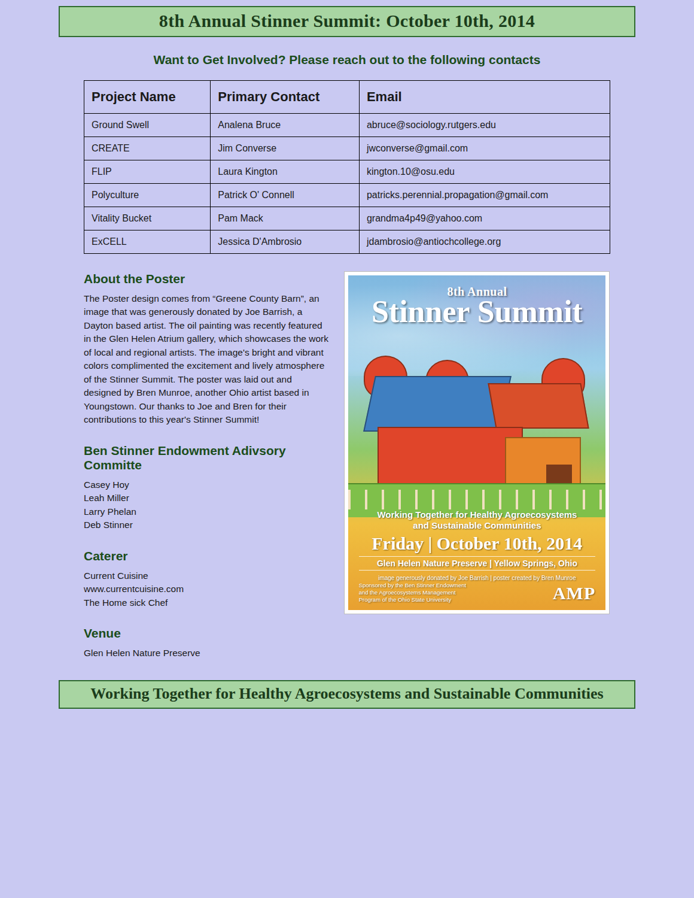8th Annual Stinner Summit: October 10th, 2014
Want to Get Involved? Please reach out to the following contacts
| Project Name | Primary Contact | Email |
| --- | --- | --- |
| Ground Swell | Analena Bruce | abruce@sociology.rutgers.edu |
| CREATE | Jim Converse | jwconverse@gmail.com |
| FLIP | Laura Kington | kington.10@osu.edu |
| Polyculture | Patrick O' Connell | patricks.perennial.propagation@gmail.com |
| Vitality Bucket | Pam Mack | grandma4p49@yahoo.com |
| ExCELL | Jessica D'Ambrosio | jdambrosio@antiochcollege.org |
About the Poster
The Poster design comes from “Greene County Barn”, an image that was generously donated by Joe Barrish, a Dayton based artist. The oil painting was recently featured in the Glen Helen Atrium gallery, which showcases the work of local and regional artists. The image's bright and vibrant colors complimented the excitement and lively atmosphere of the Stinner Summit. The poster was laid out and designed by Bren Munroe, another Ohio artist based in Youngstown. Our thanks to Joe and Bren for their contributions to this year's Stinner Summit!
Ben Stinner Endowment Adivsory Committe
Casey Hoy
Leah Miller
Larry Phelan
Deb Stinner
Caterer
Current Cuisine
www.currentcuisine.com
The Home sick Chef
Venue
Glen Helen Nature Preserve
8th Annual Stinner Summit
Working Together for Healthy Agroecosystems
and Sustainable Communities
Friday | October 10th, 2014
Glen Helen Nature Preserve | Yellow Springs, Ohio
image generously donated by Joe Barrish | poster created by Bren Munroe
Sponsored by the Ben Stinner Endowment
and the Agroecosystems Management
Program of the Ohio State University
AMP
Working Together for Healthy Agroecosystems and Sustainable Communities